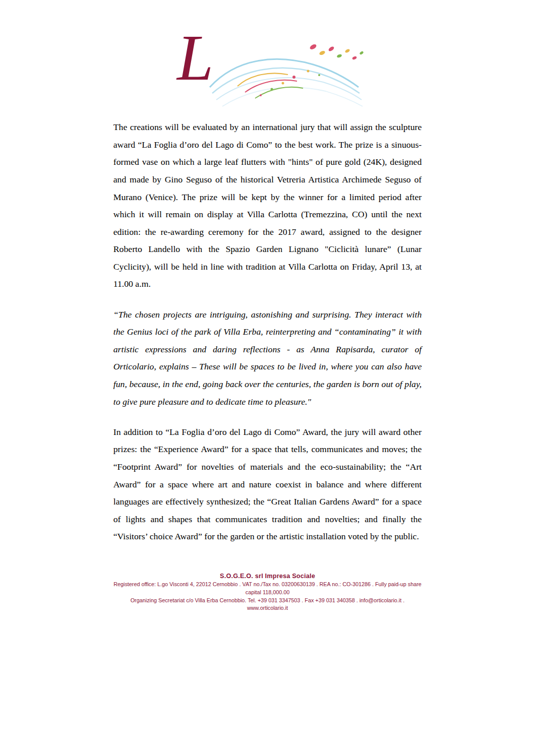L
The creations will be evaluated by an international jury that will assign the sculpture award “La Foglia d’oro del Lago di Como” to the best work. The prize is a sinuous-formed vase on which a large leaf flutters with "hints" of pure gold (24K), designed and made by Gino Seguso of the historical Vetreria Artistica Archimede Seguso of Murano (Venice). The prize will be kept by the winner for a limited period after which it will remain on display at Villa Carlotta (Tremezzina, CO) until the next edition: the re-awarding ceremony for the 2017 award, assigned to the designer Roberto Landello with the Spazio Garden Lignano "Ciclicità lunare” (Lunar Cyclicity), will be held in line with tradition at Villa Carlotta on Friday, April 13, at 11.00 a.m.
“The chosen projects are intriguing, astonishing and surprising. They interact with the Genius loci of the park of Villa Erba, reinterpreting and “contaminating” it with artistic expressions and daring reflections - as Anna Rapisarda, curator of Orticolario, explains – These will be spaces to be lived in, where you can also have fun, because, in the end, going back over the centuries, the garden is born out of play, to give pure pleasure and to dedicate time to pleasure."
In addition to “La Foglia d’oro del Lago di Como” Award, the jury will award other prizes: the “Experience Award” for a space that tells, communicates and moves; the “Footprint Award” for novelties of materials and the eco-sustainability; the “Art Award” for a space where art and nature coexist in balance and where different languages are effectively synthesized; the “Great Italian Gardens Award” for a space of lights and shapes that communicates tradition and novelties; and finally the “Visitors’ choice Award” for the garden or the artistic installation voted by the public.
S.O.G.E.O. srl Impresa Sociale
Registered office: L.go Visconti 4, 22012 Cernobbio . VAT no./Tax no. 03200630139 . REA no.: CO-301286 . Fully paid-up share capital 118,000.00
Organizing Secretariat c/o Villa Erba Cernobbio. Tel. +39 031 3347503 . Fax +39 031 340358 . info@orticolario.it . www.orticolario.it